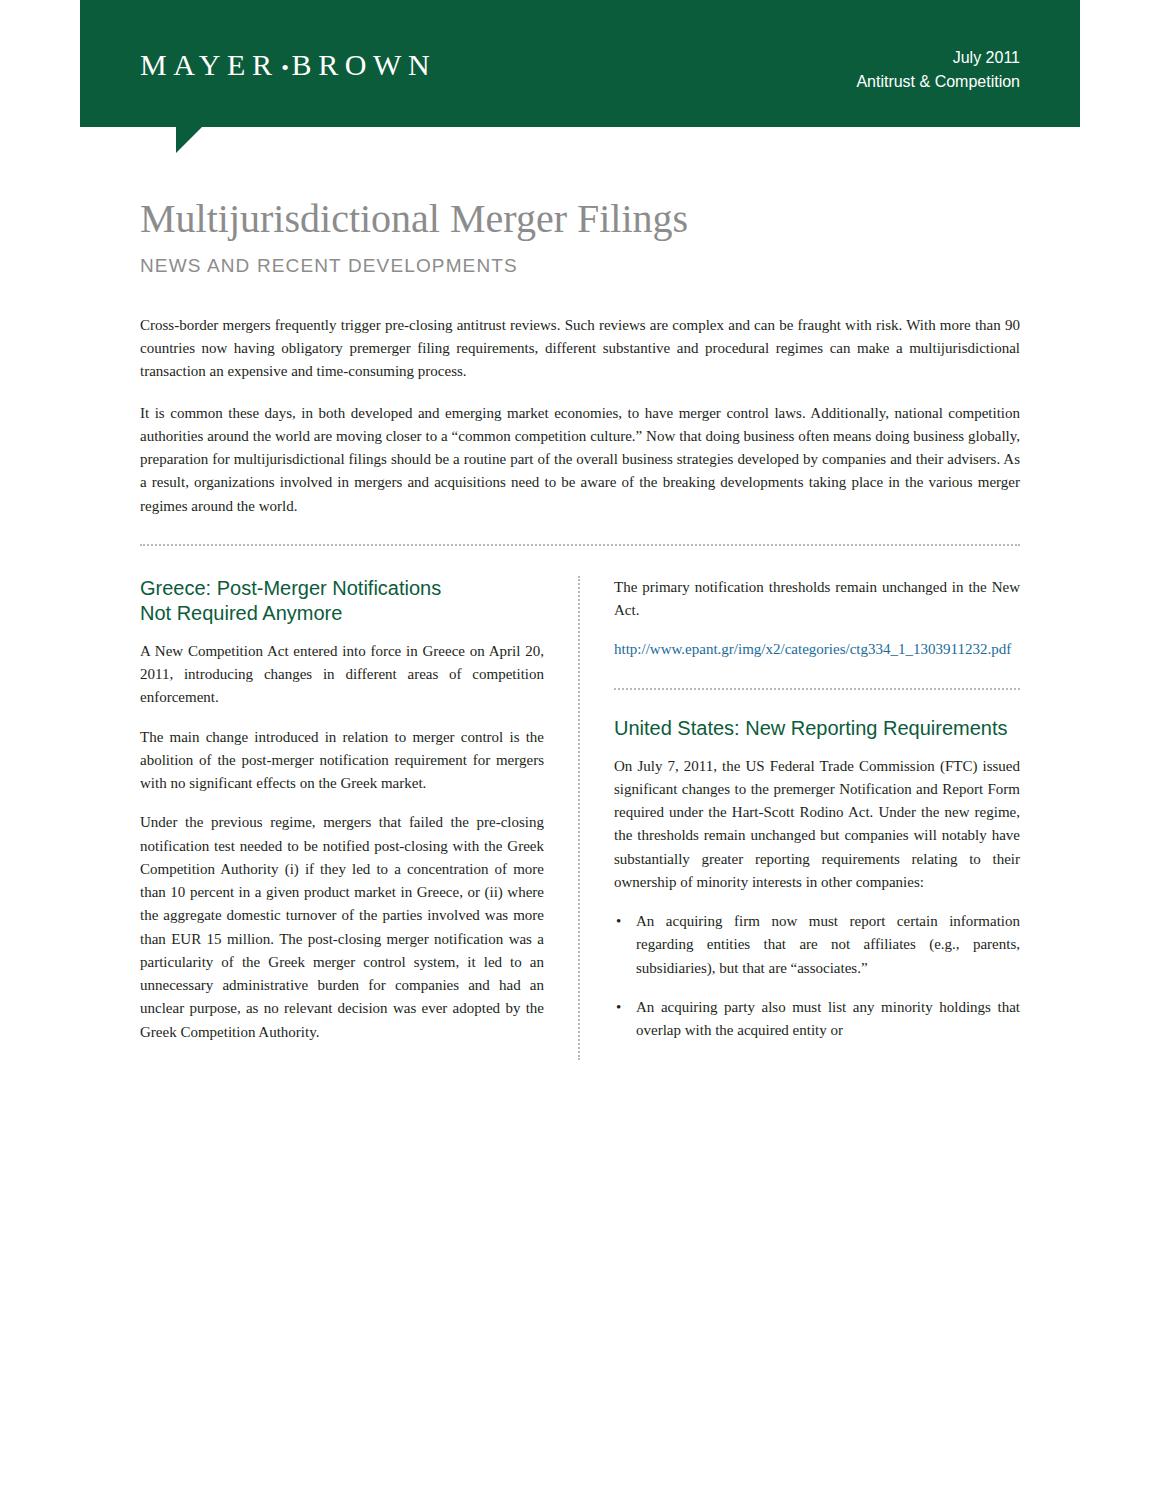MAYER•BROWN
July 2011
Antitrust & Competition
Multijurisdictional Merger Filings
News and Recent Developments
Cross-border mergers frequently trigger pre-closing antitrust reviews. Such reviews are complex and can be fraught with risk. With more than 90 countries now having obligatory premerger filing requirements, different substantive and procedural regimes can make a multijurisdictional transaction an expensive and time-consuming process.
It is common these days, in both developed and emerging market economies, to have merger control laws. Additionally, national competition authorities around the world are moving closer to a “common competition culture.” Now that doing business often means doing business globally, preparation for multijurisdictional filings should be a routine part of the overall business strategies developed by companies and their advisers. As a result, organizations involved in mergers and acquisitions need to be aware of the breaking developments taking place in the various merger regimes around the world.
Greece: Post-Merger Notifications
Not Required Anymore
A New Competition Act entered into force in Greece on April 20, 2011, introducing changes in different areas of competition enforcement.
The main change introduced in relation to merger control is the abolition of the post-merger notification requirement for mergers with no significant effects on the Greek market.
Under the previous regime, mergers that failed the pre-closing notification test needed to be notified post-closing with the Greek Competition Authority (i) if they led to a concentration of more than 10 percent in a given product market in Greece, or (ii) where the aggregate domestic turnover of the parties involved was more than EUR 15 million. The post-closing merger notification was a particularity of the Greek merger control system, it led to an unnecessary administrative burden for companies and had an unclear purpose, as no relevant decision was ever adopted by the Greek Competition Authority.
The primary notification thresholds remain unchanged in the New Act.
http://www.epant.gr/img/x2/categories/ctg334_1_1303911232.pdf
United States: New Reporting Requirements
On July 7, 2011, the US Federal Trade Commission (FTC) issued significant changes to the premerger Notification and Report Form required under the Hart-Scott Rodino Act. Under the new regime, the thresholds remain unchanged but companies will notably have substantially greater reporting requirements relating to their ownership of minority interests in other companies:
An acquiring firm now must report certain information regarding entities that are not affiliates (e.g., parents, subsidiaries), but that are “associates.”
An acquiring party also must list any minority holdings that overlap with the acquired entity or